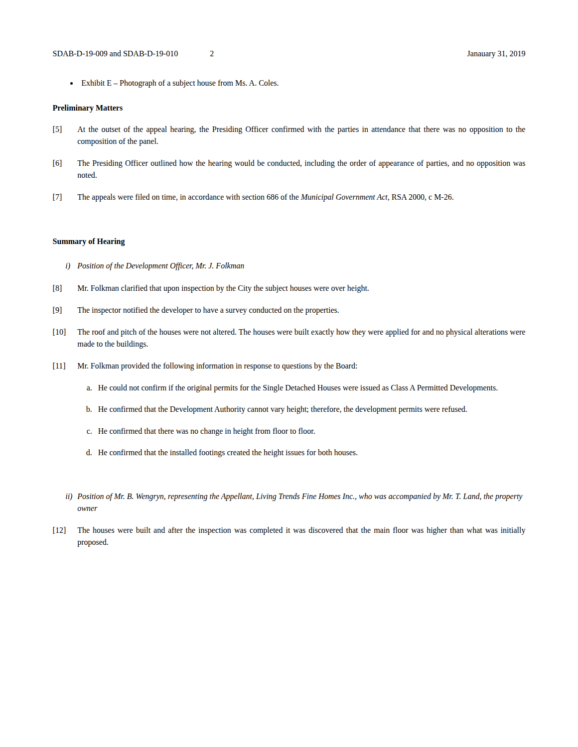SDAB-D-19-009 and SDAB-D-19-010 2 Janauary 31, 2019
Exhibit E – Photograph of a subject house from Ms. A. Coles.
Preliminary Matters
[5] At the outset of the appeal hearing, the Presiding Officer confirmed with the parties in attendance that there was no opposition to the composition of the panel.
[6] The Presiding Officer outlined how the hearing would be conducted, including the order of appearance of parties, and no opposition was noted.
[7] The appeals were filed on time, in accordance with section 686 of the Municipal Government Act, RSA 2000, c M-26.
Summary of Hearing
i) Position of the Development Officer, Mr. J. Folkman
[8] Mr. Folkman clarified that upon inspection by the City the subject houses were over height.
[9] The inspector notified the developer to have a survey conducted on the properties.
[10] The roof and pitch of the houses were not altered. The houses were built exactly how they were applied for and no physical alterations were made to the buildings.
[11] Mr. Folkman provided the following information in response to questions by the Board:
He could not confirm if the original permits for the Single Detached Houses were issued as Class A Permitted Developments.
He confirmed that the Development Authority cannot vary height; therefore, the development permits were refused.
He confirmed that there was no change in height from floor to floor.
He confirmed that the installed footings created the height issues for both houses.
ii) Position of Mr. B. Wengryn, representing the Appellant, Living Trends Fine Homes Inc., who was accompanied by Mr. T. Land, the property owner
[12] The houses were built and after the inspection was completed it was discovered that the main floor was higher than what was initially proposed.